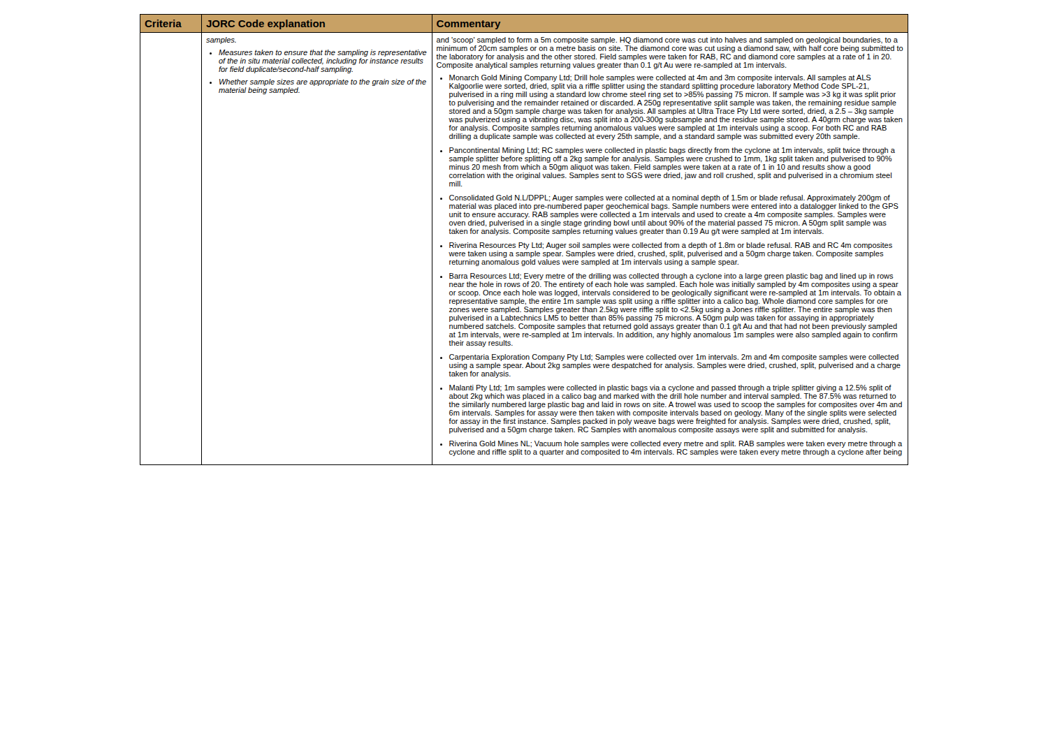| Criteria | JORC Code explanation | Commentary |
| --- | --- | --- |
| | samples. Measures taken to ensure that the sampling is representative of the in situ material collected, including for instance results for field duplicate/second-half sampling. Whether sample sizes are appropriate to the grain size of the material being sampled. | and 'scoop' sampled to form a 5m composite sample. HQ diamond core was cut into halves and sampled on geological boundaries, to a minimum of 20cm samples or on a metre basis on site. The diamond core was cut using a diamond saw, with half core being submitted to the laboratory for analysis and the other stored. Field samples were taken for RAB, RC and diamond core samples at a rate of 1 in 20. Composite analytical samples returning values greater than 0.1 g/t Au were re-sampled at 1m intervals. Monarch Gold Mining Company Ltd; Drill hole samples were collected at 4m and 3m composite intervals. All samples at ALS Kalgoorlie were sorted, dried, split via a riffle splitter using the standard splitting procedure laboratory Method Code SPL-21, pulverised in a ring mill using a standard low chrome steel ring set to >85% passing 75 micron. If sample was >3 kg it was split prior to pulverising and the remainder retained or discarded. A 250g representative split sample was taken, the remaining residue sample stored and a 50gm sample charge was taken for analysis. All samples at Ultra Trace Pty Ltd were sorted, dried, a 2.5 – 3kg sample was pulverized using a vibrating disc, was split into a 200-300g subsample and the residue sample stored. A 40grm charge was taken for analysis. Composite samples returning anomalous values were sampled at 1m intervals using a scoop. For both RC and RAB drilling a duplicate sample was collected at every 25th sample, and a standard sample was submitted every 20th sample. Pancontinental Mining Ltd; RC samples were collected in plastic bags directly from the cyclone at 1m intervals, split twice through a sample splitter before splitting off a 2kg sample for analysis. Samples were crushed to 1mm, 1kg split taken and pulverised to 90% minus 20 mesh from which a 50gm aliquot was taken. Field samples were taken at a rate of 1 in 10 and results show a good correlation with the original values. Samples sent to SGS were dried, jaw and roll crushed, split and pulverised in a chromium steel mill. Consolidated Gold N.L/DPPL; Auger samples were collected at a nominal depth of 1.5m or blade refusal. Approximately 200gm of material was placed into pre-numbered paper geochemical bags. Sample numbers were entered into a datalogger linked to the GPS unit to ensure accuracy. RAB samples were collected a 1m intervals and used to create a 4m composite samples. Samples were oven dried, pulverised in a single stage grinding bowl until about 90% of the material passed 75 micron. A 50gm split sample was taken for analysis. Composite samples returning values greater than 0.19 Au g/t were sampled at 1m intervals. Riverina Resources Pty Ltd; Auger soil samples were collected from a depth of 1.8m or blade refusal. RAB and RC 4m composites were taken using a sample spear. Samples were dried, crushed, split, pulverised and a 50gm charge taken. Composite samples returning anomalous gold values were sampled at 1m intervals using a sample spear. Barra Resources Ltd; Every metre of the drilling was collected through a cyclone into a large green plastic bag and lined up in rows near the hole in rows of 20. The entirety of each hole was sampled. Each hole was initially sampled by 4m composites using a spear or scoop. Once each hole was logged, intervals considered to be geologically significant were re-sampled at 1m intervals. To obtain a representative sample, the entire 1m sample was split using a riffle splitter into a calico bag. Whole diamond core samples for ore zones were sampled. Samples greater than 2.5kg were riffle split to <2.5kg using a Jones riffle splitter. The entire sample was then pulverised in a Labtechnics LM5 to better than 85% passing 75 microns. A 50gm pulp was taken for assaying in appropriately numbered satchels. Composite samples that returned gold assays greater than 0.1 g/t Au and that had not been previously sampled at 1m intervals, were re-sampled at 1m intervals. In addition, any highly anomalous 1m samples were also sampled again to confirm their assay results. Carpentaria Exploration Company Pty Ltd; Samples were collected over 1m intervals. 2m and 4m composite samples were collected using a sample spear. About 2kg samples were despatched for analysis. Samples were dried, crushed, split, pulverised and a charge taken for analysis. Malanti Pty Ltd; 1m samples were collected in plastic bags via a cyclone and passed through a triple splitter giving a 12.5% split of about 2kg which was placed in a calico bag and marked with the drill hole number and interval sampled. The 87.5% was returned to the similarly numbered large plastic bag and laid in rows on site. A trowel was used to scoop the samples for composites over 4m and 6m intervals. Samples for assay were then taken with composite intervals based on geology. Many of the single splits were selected for assay in the first instance. Samples packed in poly weave bags were freighted for analysis. Samples were dried, crushed, split, pulverised and a 50gm charge taken. RC Samples with anomalous composite assays were split and submitted for analysis. Riverina Gold Mines NL; Vacuum hole samples were collected every metre and split. RAB samples were taken every metre through a cyclone and riffle split to a quarter and composited to 4m intervals. RC samples were taken every metre through a cyclone after being |